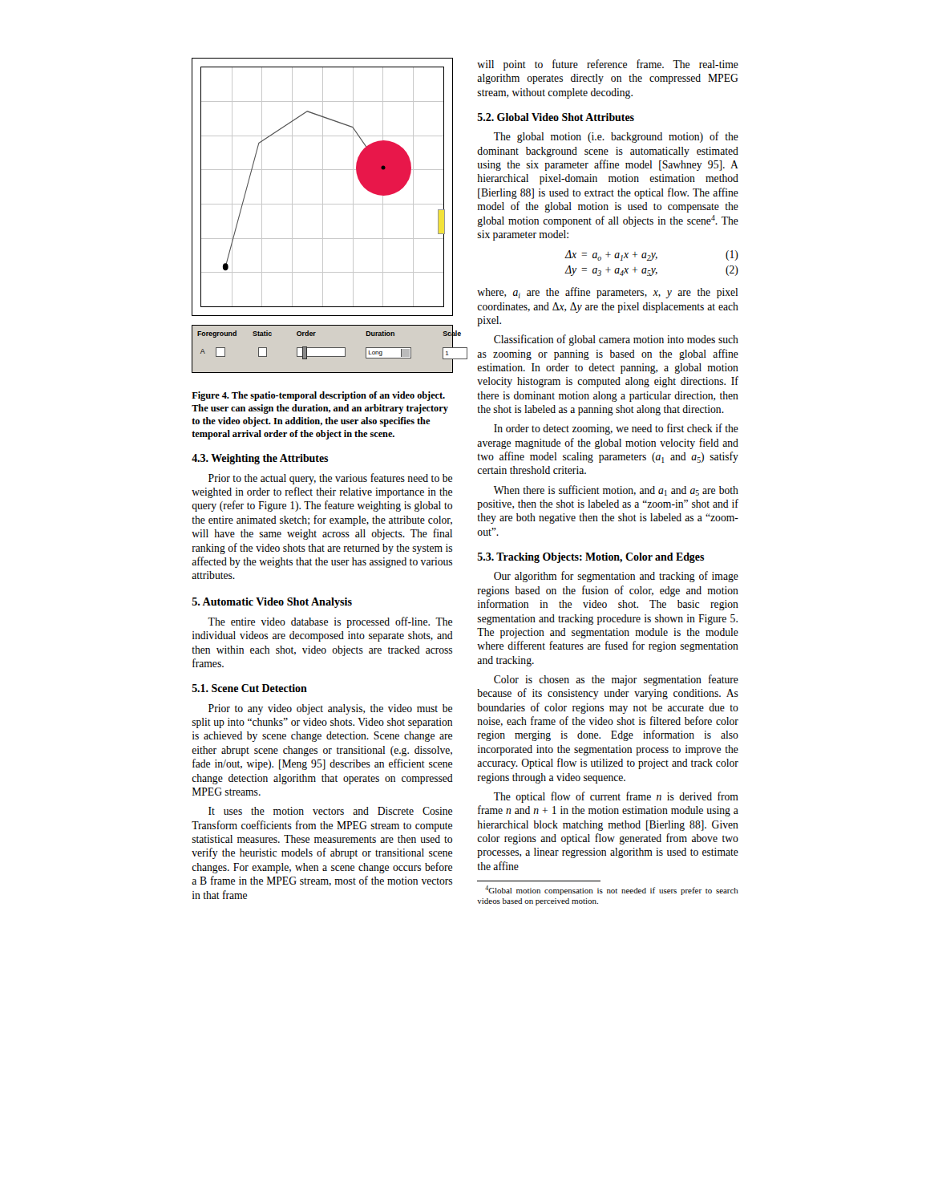Foreground Static Order Duration Scale A Long 1
Figure 4. The spatio-temporal description of an video object. The user can assign the duration, and an arbitrary trajectory to the video object. In addition, the user also specifies the temporal arrival order of the object in the scene.
4.3. Weighting the Attributes
Prior to the actual query, the various features need to be weighted in order to reflect their relative importance in the query (refer to Figure 1). The feature weighting is global to the entire animated sketch; for example, the attribute color, will have the same weight across all objects. The final ranking of the video shots that are returned by the system is affected by the weights that the user has assigned to various attributes.
5. Automatic Video Shot Analysis
The entire video database is processed off-line. The individual videos are decomposed into separate shots, and then within each shot, video objects are tracked across frames.
5.1. Scene Cut Detection
Prior to any video object analysis, the video must be split up into “chunks” or video shots. Video shot separation is achieved by scene change detection. Scene change are either abrupt scene changes or transitional (e.g. dissolve, fade in/out, wipe). [Meng 95] describes an efficient scene change detection algorithm that operates on compressed MPEG streams.
It uses the motion vectors and Discrete Cosine Transform coefficients from the MPEG stream to compute statistical measures. These measurements are then used to verify the heuristic models of abrupt or transitional scene changes. For example, when a scene change occurs before a B frame in the MPEG stream, most of the motion vectors in that frame
will point to future reference frame. The real-time algorithm operates directly on the compressed MPEG stream, without complete decoding.
5.2. Global Video Shot Attributes
The global motion (i.e. background motion) of the dominant background scene is automatically estimated using the six parameter affine model [Sawhney 95]. A hierarchical pixel-domain motion estimation method [Bierling 88] is used to extract the optical flow. The affine model of the global motion is used to compensate the global motion component of all objects in the scene4. The six parameter model:
| Δ x | = | a o + a 1 x + a 2 y , | (1) |
| Δ y | = | a 3 + a 4 x + a 5 y , | (2) |
where, ai are the affine parameters, x, y are the pixel coordinates, and Δx, Δy are the pixel displacements at each pixel.
Classification of global camera motion into modes such as zooming or panning is based on the global affine estimation. In order to detect panning, a global motion velocity histogram is computed along eight directions. If there is dominant motion along a particular direction, then the shot is labeled as a panning shot along that direction.
In order to detect zooming, we need to first check if the average magnitude of the global motion velocity field and two affine model scaling parameters (a1 and a5) satisfy certain threshold criteria.
When there is sufficient motion, and a1 and a5 are both positive, then the shot is labeled as a “zoom-in” shot and if they are both negative then the shot is labeled as a “zoom-out”.
5.3. Tracking Objects: Motion, Color and Edges
Our algorithm for segmentation and tracking of image regions based on the fusion of color, edge and motion information in the video shot. The basic region segmentation and tracking procedure is shown in Figure 5. The projection and segmentation module is the module where different features are fused for region segmentation and tracking.
Color is chosen as the major segmentation feature because of its consistency under varying conditions. As boundaries of color regions may not be accurate due to noise, each frame of the video shot is filtered before color region merging is done. Edge information is also incorporated into the segmentation process to improve the accuracy. Optical flow is utilized to project and track color regions through a video sequence.
The optical flow of current frame n is derived from frame n and n + 1 in the motion estimation module using a hierarchical block matching method [Bierling 88]. Given color regions and optical flow generated from above two processes, a linear regression algorithm is used to estimate the affine
4Global motion compensation is not needed if users prefer to search videos based on perceived motion.